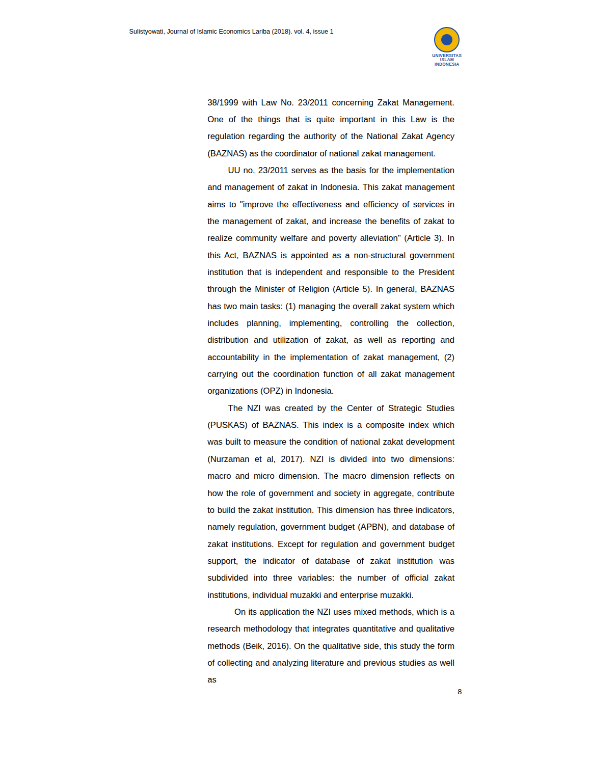Sulistyowati, Journal of Islamic Economics Lariba (2018). vol. 4, issue 1
UNIVERSITAS
ISLAM
INDONESIA
38/1999 with Law No. 23/2011 concerning Zakat Management. One of the things that is quite important in this Law is the regulation regarding the authority of the National Zakat Agency (BAZNAS) as the coordinator of national zakat management.
UU no. 23/2011 serves as the basis for the implementation and management of zakat in Indonesia. This zakat management aims to "improve the effectiveness and efficiency of services in the management of zakat, and increase the benefits of zakat to realize community welfare and poverty alleviation" (Article 3). In this Act, BAZNAS is appointed as a non-structural government institution that is independent and responsible to the President through the Minister of Religion (Article 5). In general, BAZNAS has two main tasks: (1) managing the overall zakat system which includes planning, implementing, controlling the collection, distribution and utilization of zakat, as well as reporting and accountability in the implementation of zakat management, (2) carrying out the coordination function of all zakat management organizations (OPZ) in Indonesia.
The NZI was created by the Center of Strategic Studies (PUSKAS) of BAZNAS. This index is a composite index which was built to measure the condition of national zakat development (Nurzaman et al, 2017). NZI is divided into two dimensions: macro and micro dimension. The macro dimension reflects on how the role of government and society in aggregate, contribute to build the zakat institution. This dimension has three indicators, namely regulation, government budget (APBN), and database of zakat institutions. Except for regulation and government budget support, the indicator of database of zakat institution was subdivided into three variables: the number of official zakat institutions, individual muzakki and enterprise muzakki.
On its application the NZI uses mixed methods, which is a research methodology that integrates quantitative and qualitative methods (Beik, 2016). On the qualitative side, this study the form of collecting and analyzing literature and previous studies as well as
8